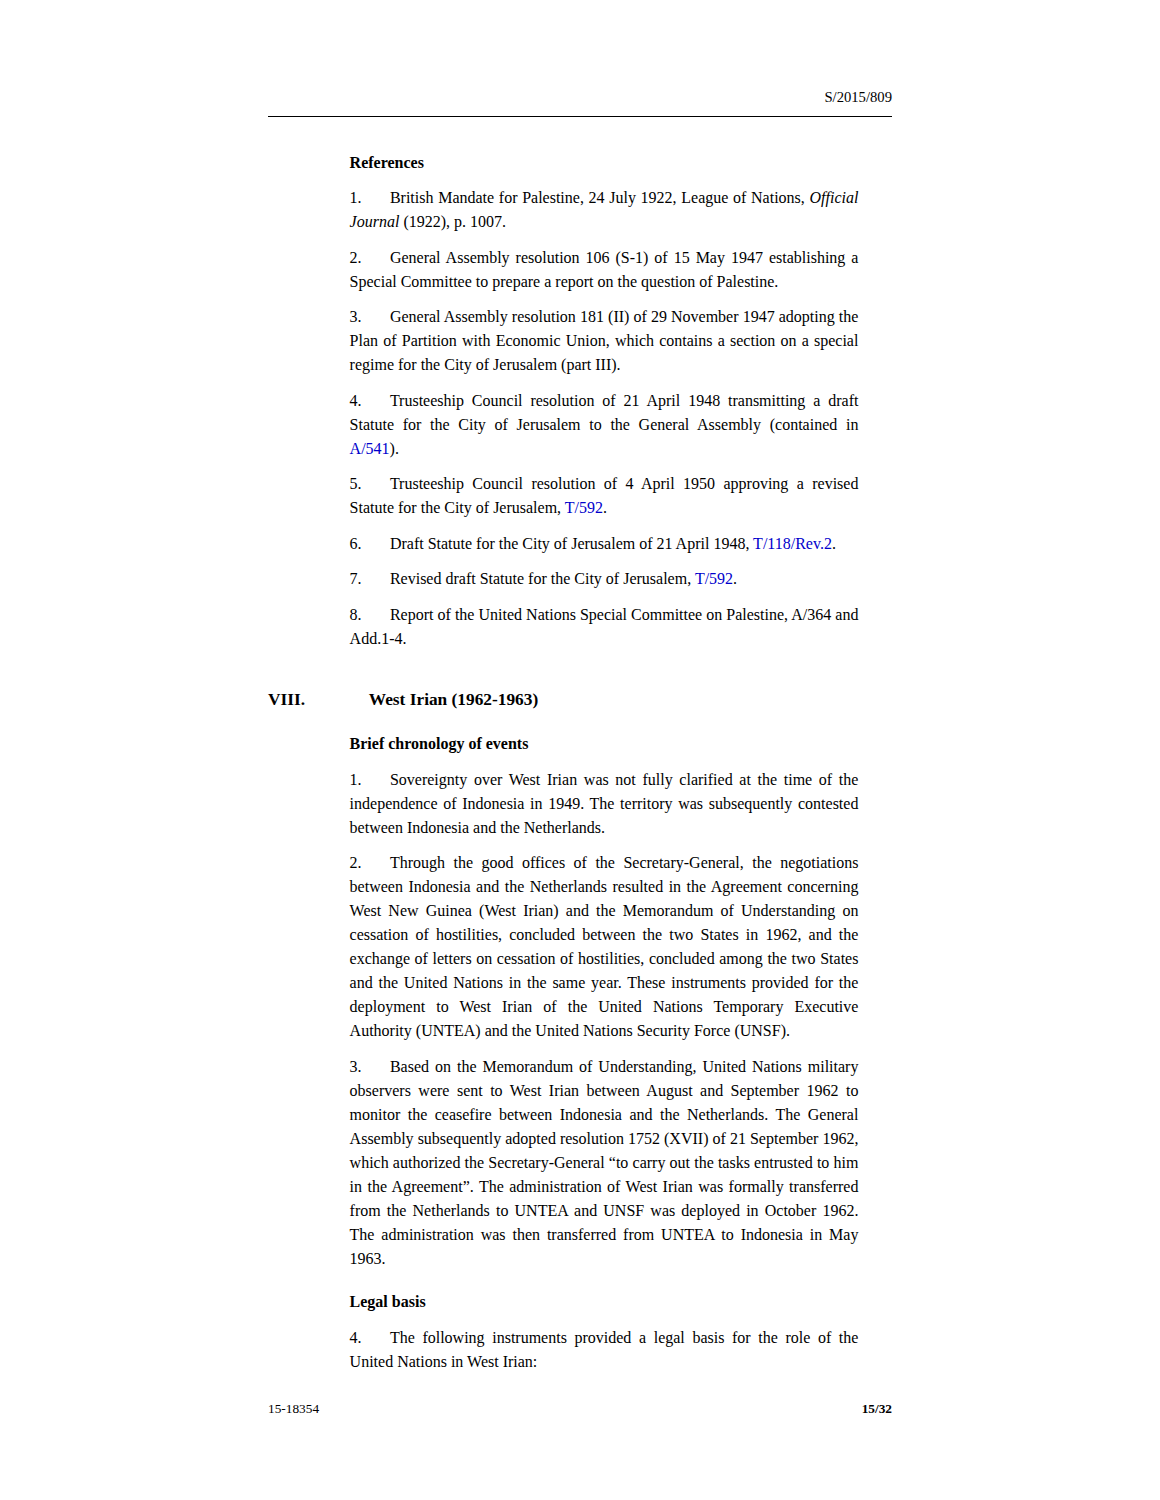S/2015/809
References
1. British Mandate for Palestine, 24 July 1922, League of Nations, Official Journal (1922), p. 1007.
2. General Assembly resolution 106 (S-1) of 15 May 1947 establishing a Special Committee to prepare a report on the question of Palestine.
3. General Assembly resolution 181 (II) of 29 November 1947 adopting the Plan of Partition with Economic Union, which contains a section on a special regime for the City of Jerusalem (part III).
4. Trusteeship Council resolution of 21 April 1948 transmitting a draft Statute for the City of Jerusalem to the General Assembly (contained in A/541).
5. Trusteeship Council resolution of 4 April 1950 approving a revised Statute for the City of Jerusalem, T/592.
6. Draft Statute for the City of Jerusalem of 21 April 1948, T/118/Rev.2.
7. Revised draft Statute for the City of Jerusalem, T/592.
8. Report of the United Nations Special Committee on Palestine, A/364 and Add.1-4.
VIII.
West Irian (1962-1963)
Brief chronology of events
1. Sovereignty over West Irian was not fully clarified at the time of the independence of Indonesia in 1949. The territory was subsequently contested between Indonesia and the Netherlands.
2. Through the good offices of the Secretary-General, the negotiations between Indonesia and the Netherlands resulted in the Agreement concerning West New Guinea (West Irian) and the Memorandum of Understanding on cessation of hostilities, concluded between the two States in 1962, and the exchange of letters on cessation of hostilities, concluded among the two States and the United Nations in the same year. These instruments provided for the deployment to West Irian of the United Nations Temporary Executive Authority (UNTEA) and the United Nations Security Force (UNSF).
3. Based on the Memorandum of Understanding, United Nations military observers were sent to West Irian between August and September 1962 to monitor the ceasefire between Indonesia and the Netherlands. The General Assembly subsequently adopted resolution 1752 (XVII) of 21 September 1962, which authorized the Secretary-General “to carry out the tasks entrusted to him in the Agreement”. The administration of West Irian was formally transferred from the Netherlands to UNTEA and UNSF was deployed in October 1962. The administration was then transferred from UNTEA to Indonesia in May 1963.
Legal basis
4. The following instruments provided a legal basis for the role of the United Nations in West Irian:
15-18354
15/32